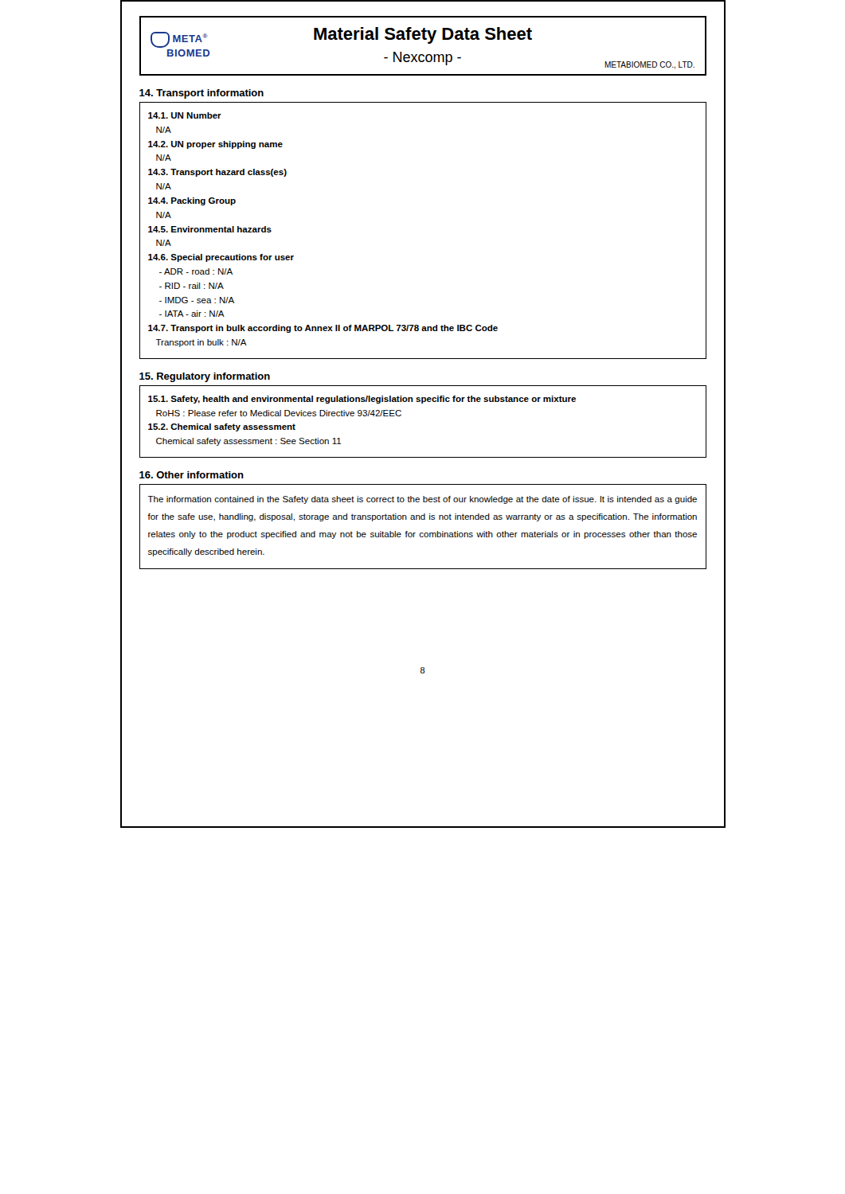META®
BIOMED
Material Safety Data Sheet
- Nexcomp -
METABIOMED CO., LTD.
14. Transport information
14.1. UN Number
N/A
14.2. UN proper shipping name
N/A
14.3. Transport hazard class(es)
N/A
14.4. Packing Group
N/A
14.5. Environmental hazards
N/A
14.6. Special precautions for user
- ADR - road : N/A
- RID - rail : N/A
- IMDG - sea : N/A
- IATA - air : N/A
14.7. Transport in bulk according to Annex II of MARPOL 73/78 and the IBC Code
Transport in bulk : N/A
15. Regulatory information
15.1. Safety, health and environmental regulations/legislation specific for the substance or mixture
RoHS : Please refer to Medical Devices Directive 93/42/EEC
15.2. Chemical safety assessment
Chemical safety assessment : See Section 11
16. Other information
The information contained in the Safety data sheet is correct to the best of our knowledge at the date of issue. It is intended as a guide for the safe use, handling, disposal, storage and transportation and is not intended as warranty or as a specification. The information relates only to the product specified and may not be suitable for combinations with other materials or in processes other than those specifically described herein.
8